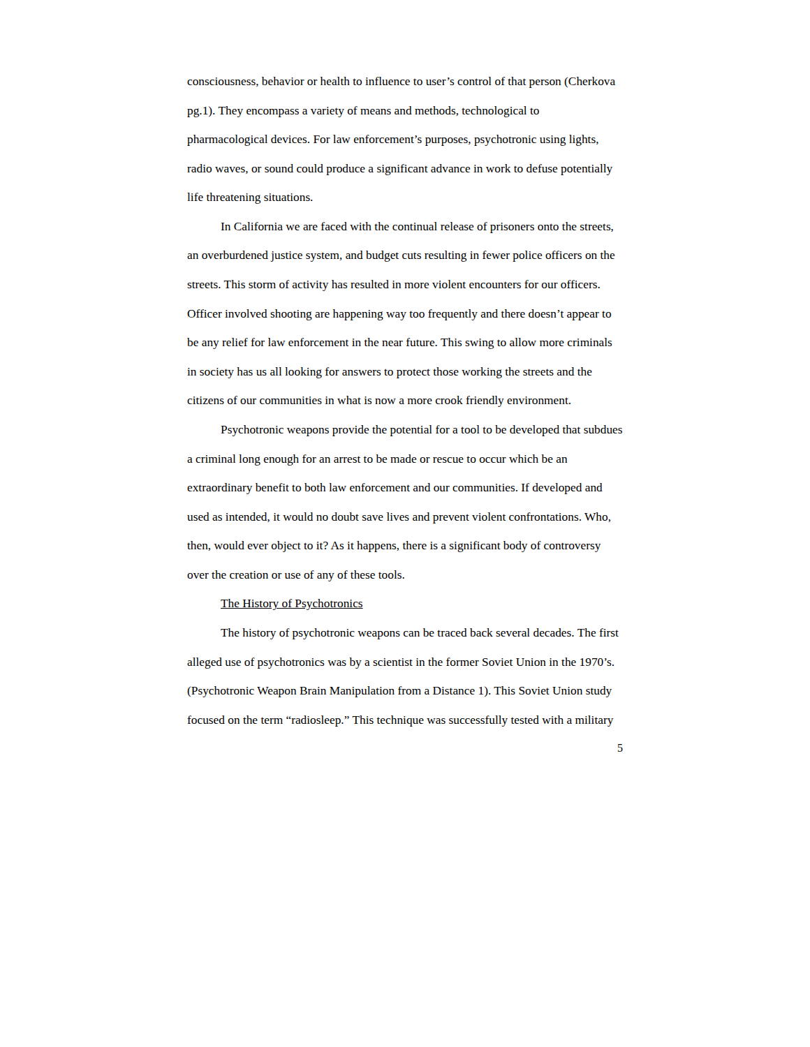consciousness, behavior or health to influence to user’s control of that person (Cherkova pg.1). They encompass a variety of means and methods, technological to pharmacological devices. For law enforcement’s purposes, psychotronic using lights, radio waves, or sound could produce a significant advance in work to defuse potentially life threatening situations.
In California we are faced with the continual release of prisoners onto the streets, an overburdened justice system, and budget cuts resulting in fewer police officers on the streets. This storm of activity has resulted in more violent encounters for our officers. Officer involved shooting are happening way too frequently and there doesn’t appear to be any relief for law enforcement in the near future. This swing to allow more criminals in society has us all looking for answers to protect those working the streets and the citizens of our communities in what is now a more crook friendly environment.
Psychotronic weapons provide the potential for a tool to be developed that subdues a criminal long enough for an arrest to be made or rescue to occur which be an extraordinary benefit to both law enforcement and our communities. If developed and used as intended, it would no doubt save lives and prevent violent confrontations. Who, then, would ever object to it? As it happens, there is a significant body of controversy over the creation or use of any of these tools.
The History of Psychotronics
The history of psychotronic weapons can be traced back several decades. The first alleged use of psychotronics was by a scientist in the former Soviet Union in the 1970’s. (Psychotronic Weapon Brain Manipulation from a Distance 1). This Soviet Union study focused on the term “radiosleep.” This technique was successfully tested with a military
5